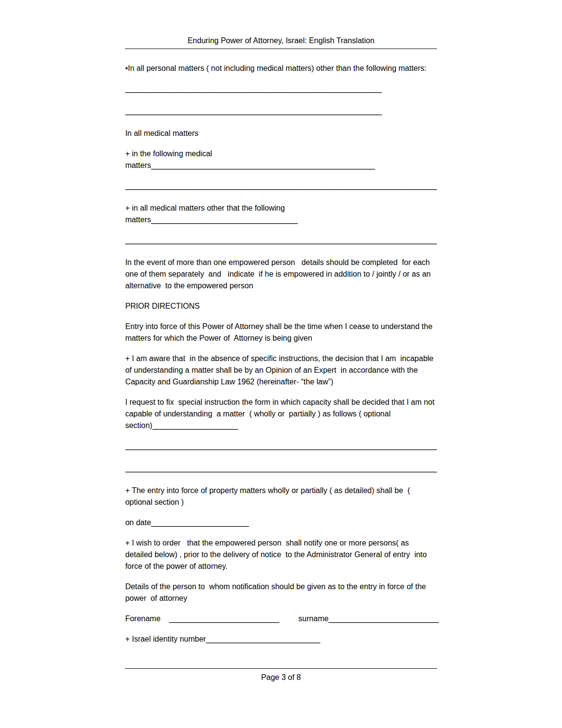Enduring Power of Attorney, Israel: English Translation
•In all personal matters ( not including medical matters) other than the following matters:
_______________________________________________________________
_______________________________________________________________
In all medical matters
+ in the following medical matters_______________________________________________________
_________________________________________________________________________________
+ in all medical matters other that the following matters____________________________________
_______________________________________________________________________________
In the event of more than one empowered person details should be completed for each one of them separately and indicate if he is empowered in addition to / jointly / or as an alternative to the empowered person
PRIOR DIRECTIONS
Entry into force of this Power of Attorney shall be the time when I cease to understand the matters for which the Power of Attorney is being given
+ I am aware that in the absence of specific instructions, the decision that I am incapable of understanding a matter shall be by an Opinion of an Expert in accordance with the Capacity and Guardianship Law 1962 (hereinafter- “the law”)
I request to fix special instruction the form in which capacity shall be decided that I am not capable of understanding a matter ( wholly or partially ) as follows ( optional section)_____________________
_______________________________________________________________________________
_____________________________________________________________________________________
+ The entry into force of property matters wholly or partially ( as detailed) shall be ( optional section )
on date________________________
+ I wish to order that the empowered person shall notify one or more persons( as detailed below) , prior to the delivery of notice to the Administrator General of entry into force of the power of attorney.
Details of the person to whom notification should be given as to the entry in force of the power of attorney
Forename ___________________________
surname___________________________
+ Israel identity number____________________________
Page 3 of 8